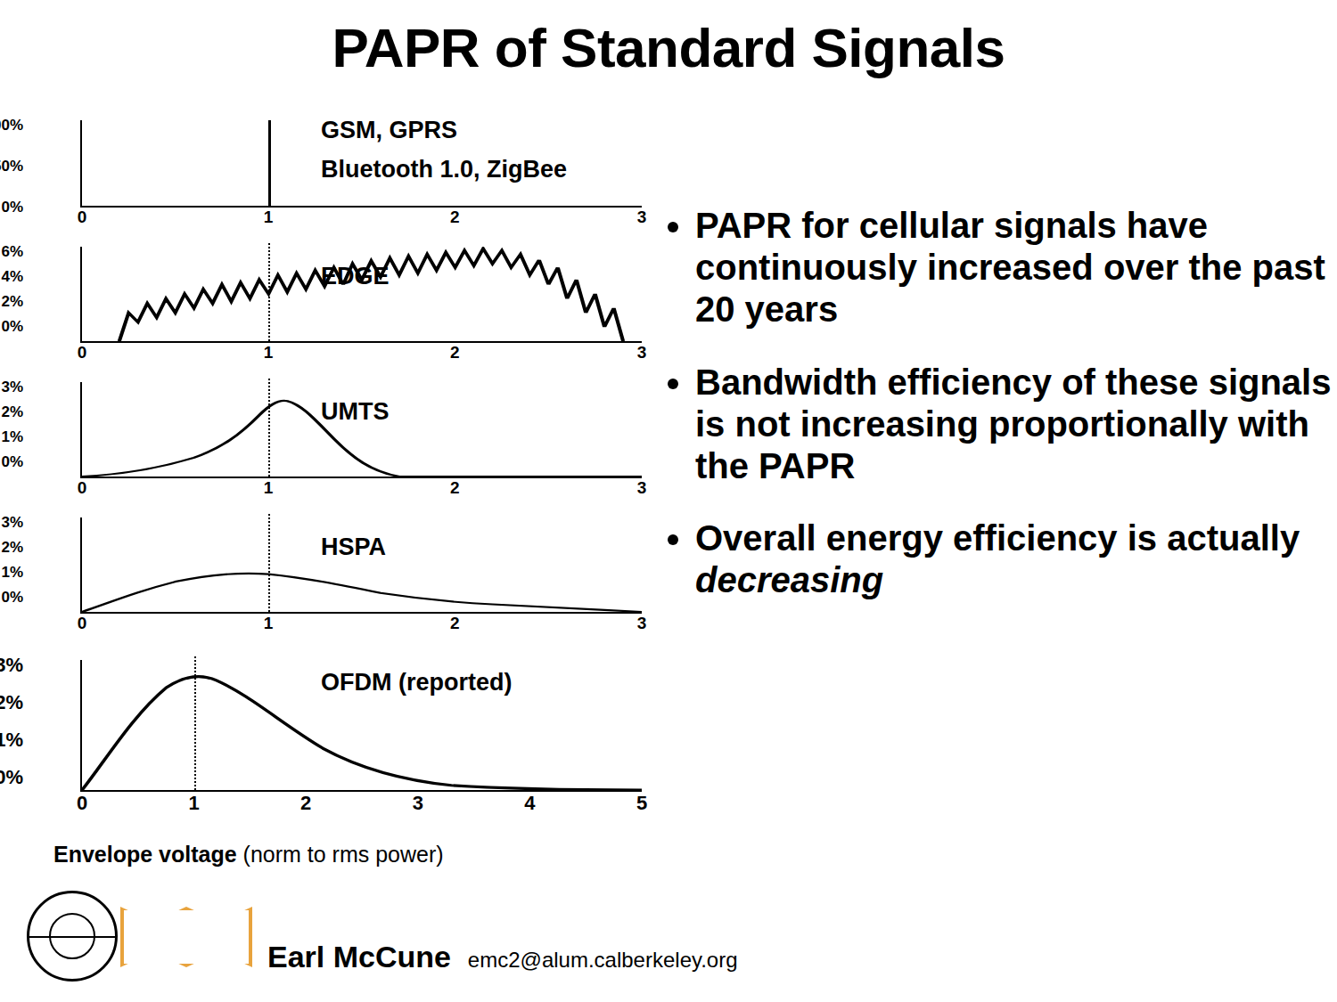PAPR of Standard Signals
100% 50% 0%
0 1 2 3
GSM, GPRS Bluetooth 1.0, ZigBee
6% 4% 2% 0%
0 1 2 3
EDGE
3% 2% 1% 0%
0 1 2 3
UMTS
3% 2% 1% 0%
0 1 2 3
HSPA
3% 2% 1% 0%
0 1 2 3 4 5
OFDM (reported)
PAPR for cellular signals have continuously increased over the past 20 years
Bandwidth efficiency of these signals is not increasing proportionally with the PAPR
Overall energy efficiency is actually decreasing
Envelope voltage (norm to rms power)
Earl McCune emc2@alum.calberkeley.org